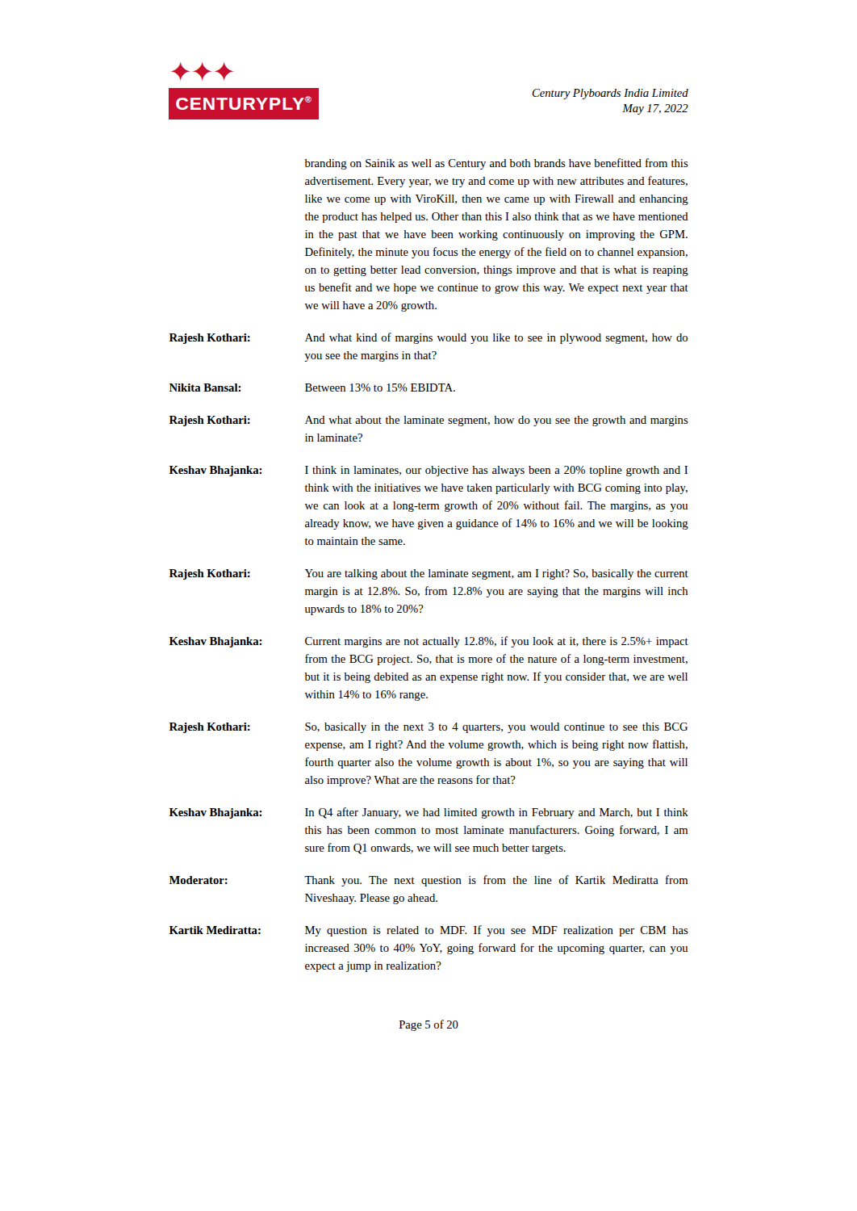✦✦✦
CENTURYPLY®
Century Plyboards India Limited
May 17, 2022
| | branding on Sainik as well as Century and both brands have benefitted from this advertisement. Every year, we try and come up with new attributes and features, like we come up with ViroKill, then we came up with Firewall and enhancing the product has helped us. Other than this I also think that as we have mentioned in the past that we have been working continuously on improving the GPM. Definitely, the minute you focus the energy of the field on to channel expansion, on to getting better lead conversion, things improve and that is what is reaping us benefit and we hope we continue to grow this way. We expect next year that we will have a 20% growth. |
| Rajesh Kothari: | And what kind of margins would you like to see in plywood segment, how do you see the margins in that? |
| Nikita Bansal: | Between 13% to 15% EBIDTA. |
| Rajesh Kothari: | And what about the laminate segment, how do you see the growth and margins in laminate? |
| Keshav Bhajanka: | I think in laminates, our objective has always been a 20% topline growth and I think with the initiatives we have taken particularly with BCG coming into play, we can look at a long-term growth of 20% without fail. The margins, as you already know, we have given a guidance of 14% to 16% and we will be looking to maintain the same. |
| Rajesh Kothari: | You are talking about the laminate segment, am I right? So, basically the current margin is at 12.8%. So, from 12.8% you are saying that the margins will inch upwards to 18% to 20%? |
| Keshav Bhajanka: | Current margins are not actually 12.8%, if you look at it, there is 2.5%+ impact from the BCG project. So, that is more of the nature of a long-term investment, but it is being debited as an expense right now. If you consider that, we are well within 14% to 16% range. |
| Rajesh Kothari: | So, basically in the next 3 to 4 quarters, you would continue to see this BCG expense, am I right? And the volume growth, which is being right now flattish, fourth quarter also the volume growth is about 1%, so you are saying that will also improve? What are the reasons for that? |
| Keshav Bhajanka: | In Q4 after January, we had limited growth in February and March, but I think this has been common to most laminate manufacturers. Going forward, I am sure from Q1 onwards, we will see much better targets. |
| Moderator: | Thank you. The next question is from the line of Kartik Mediratta from Niveshaay. Please go ahead. |
| Kartik Mediratta: | My question is related to MDF. If you see MDF realization per CBM has increased 30% to 40% YoY, going forward for the upcoming quarter, can you expect a jump in realization? |
Page 5 of 20